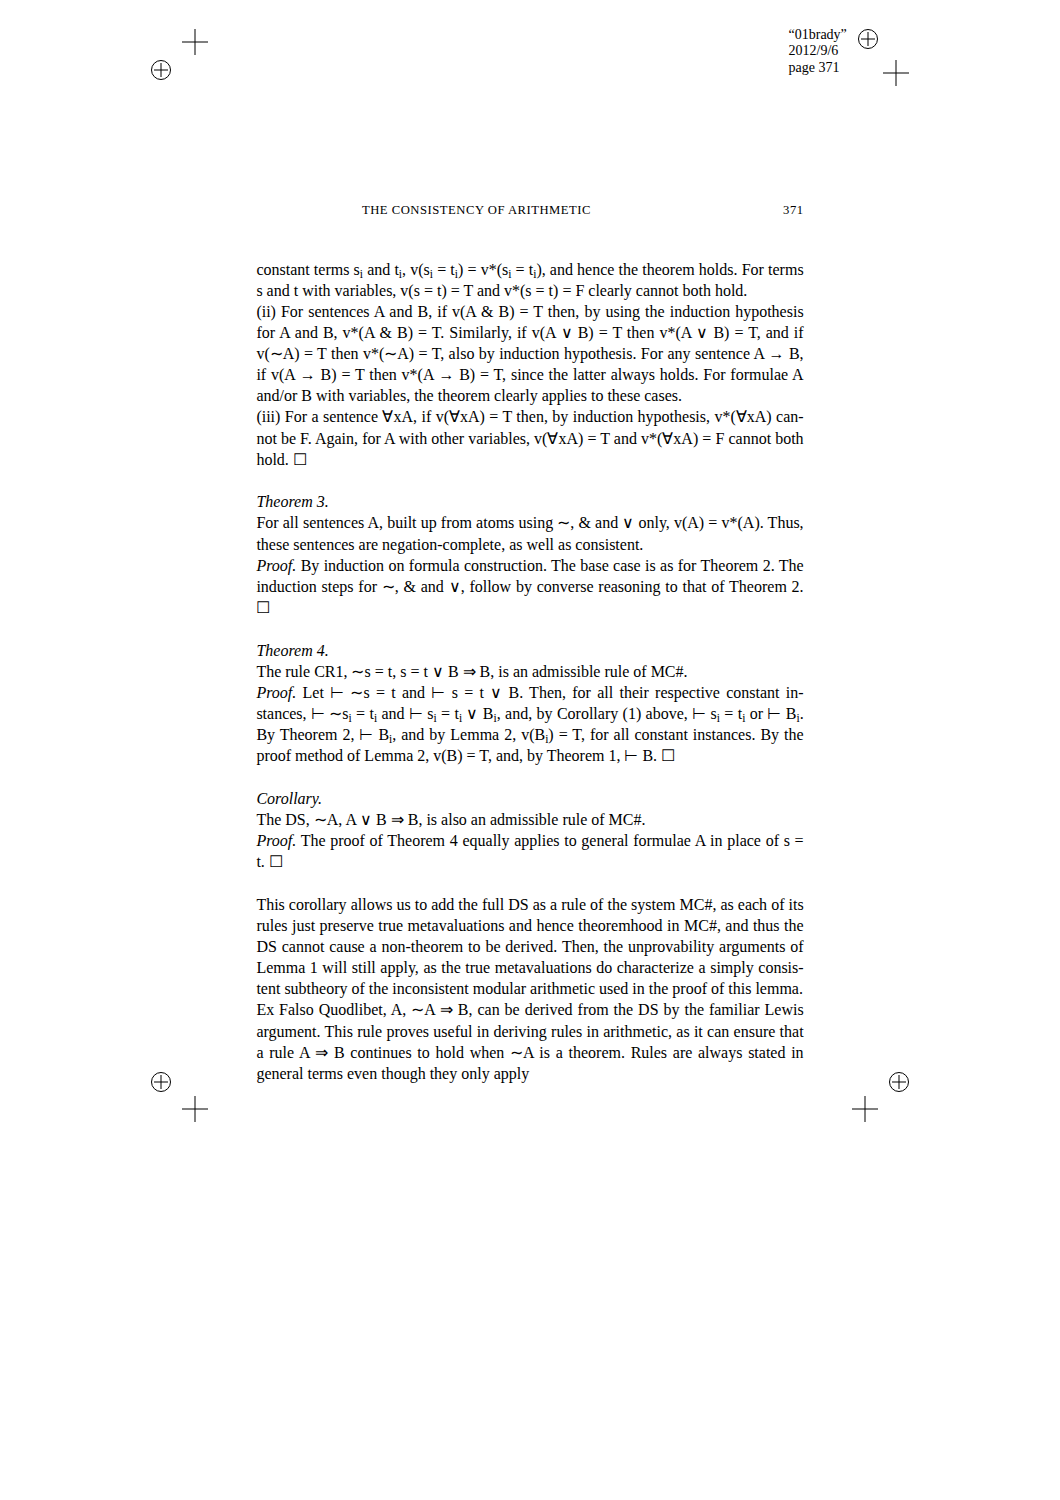“01brady”
2012/9/6
page 371
The Consistency of Arithmetic 371
constant terms si and ti, v(si = ti) = v*(si = ti), and hence the theorem holds. For terms s and t with variables, v(s = t) = T and v*(s = t) = F clearly cannot both hold.
(ii) For sentences A and B, if v(A & B) = T then, by using the induction hypothesis for A and B, v*(A & B) = T. Similarly, if v(A ∨ B) = T then v*(A ∨ B) = T, and if v(∼A) = T then v*(∼A) = T, also by induction hypothesis. For any sentence A → B, if v(A → B) = T then v*(A → B) = T, since the latter always holds. For formulae A and/or B with variables, the theorem clearly applies to these cases.
(iii) For a sentence ∀xA, if v(∀xA) = T then, by induction hypothesis, v*(∀xA) cannot be F. Again, for A with other variables, v(∀xA) = T and v*(∀xA) = F cannot both hold. ☐
Theorem 3.
For all sentences A, built up from atoms using ∼, & and ∨ only, v(A) = v*(A). Thus, these sentences are negation-complete, as well as consistent.
Proof. By induction on formula construction. The base case is as for Theorem 2. The induction steps for ∼, & and ∨, follow by converse reasoning to that of Theorem 2. ☐
Theorem 4.
The rule CR1, ∼s = t, s = t ∨ B ⇒ B, is an admissible rule of MC#.
Proof. Let ⊢ ∼s = t and ⊢ s = t ∨ B. Then, for all their respective constant instances, ⊢ ∼si = ti and ⊢ si = ti ∨ Bi, and, by Corollary (1) above, ⊢ si = ti or ⊢ Bi. By Theorem 2, ⊢ Bi, and by Lemma 2, v(Bi) = T, for all constant instances. By the proof method of Lemma 2, v(B) = T, and, by Theorem 1, ⊢ B. ☐
Corollary.
The DS, ∼A, A ∨ B ⇒ B, is also an admissible rule of MC#.
Proof. The proof of Theorem 4 equally applies to general formulae A in place of s = t. ☐
This corollary allows us to add the full DS as a rule of the system MC#, as each of its rules just preserve true metavaluations and hence theoremhood in MC#, and thus the DS cannot cause a non-theorem to be derived. Then, the unprovability arguments of Lemma 1 will still apply, as the true metavaluations do characterize a simply consistent subtheory of the inconsistent modular arithmetic used in the proof of this lemma.
Ex Falso Quodlibet, A, ∼A ⇒ B, can be derived from the DS by the familiar Lewis argument. This rule proves useful in deriving rules in arithmetic, as it can ensure that a rule A ⇒ B continues to hold when ∼A is a theorem. Rules are always stated in general terms even though they only apply